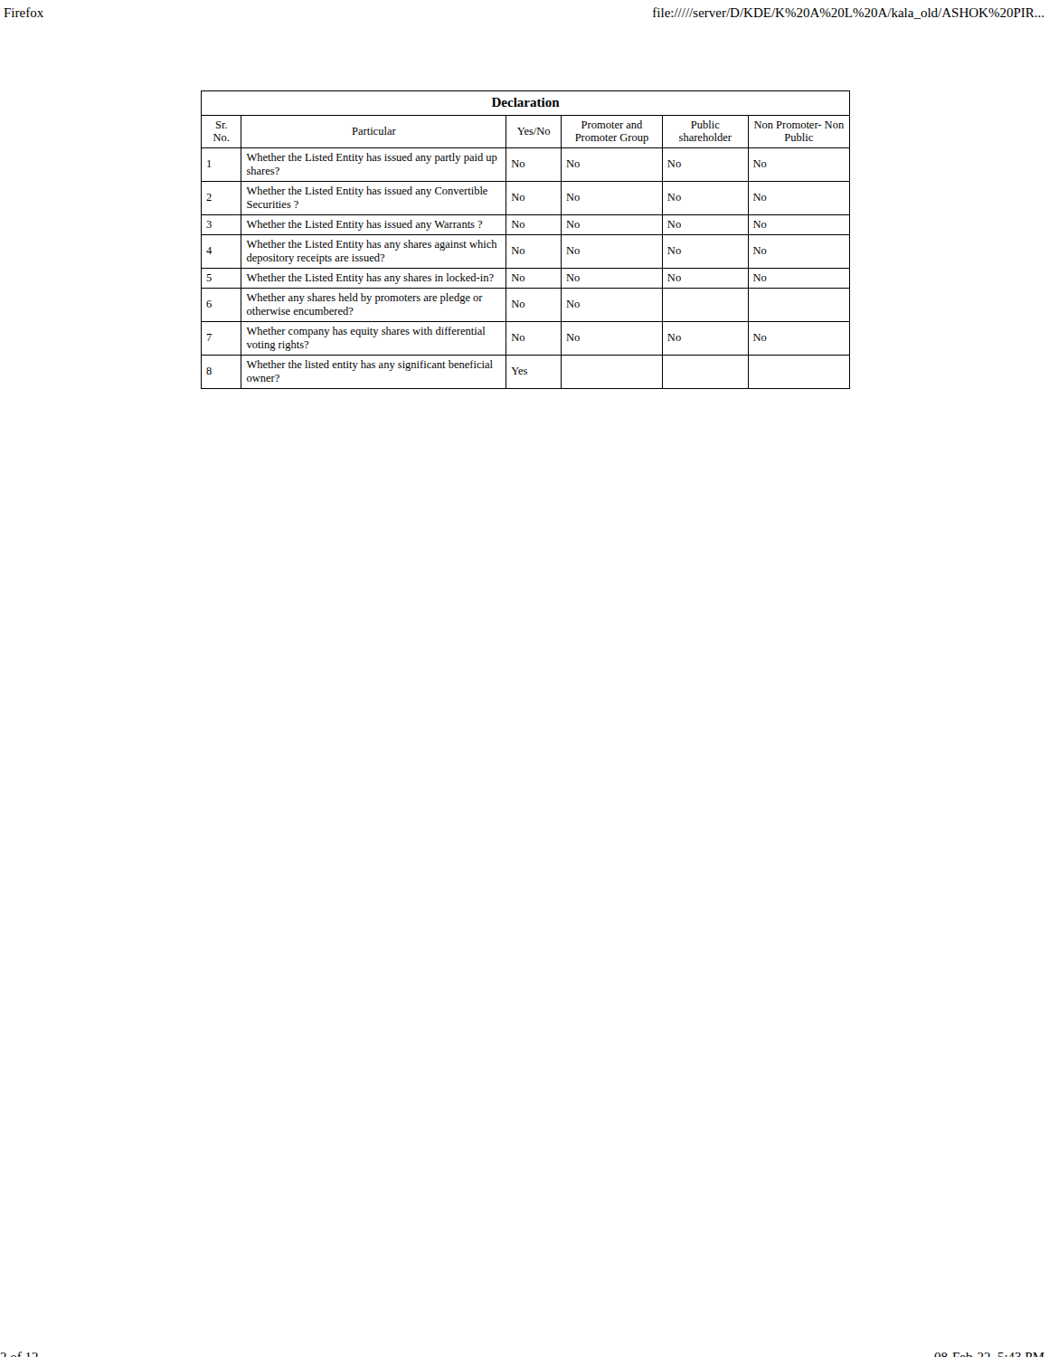Firefox
file://///server/D/KDE/K%20A%20L%20A/kala_old/ASHOK%20PIR...
Declaration
| Sr. No. | Particular | Yes/No | Promoter and Promoter Group | Public shareholder | Non Promoter- Non Public |
| --- | --- | --- | --- | --- | --- |
| 1 | Whether the Listed Entity has issued any partly paid up shares? | No | No | No | No |
| 2 | Whether the Listed Entity has issued any Convertible Securities ? | No | No | No | No |
| 3 | Whether the Listed Entity has issued any Warrants ? | No | No | No | No |
| 4 | Whether the Listed Entity has any shares against which depository receipts are issued? | No | No | No | No |
| 5 | Whether the Listed Entity has any shares in locked-in? | No | No | No | No |
| 6 | Whether any shares held by promoters are pledge or otherwise encumbered? | No | No | | |
| 7 | Whether company has equity shares with differential voting rights? | No | No | No | No |
| 8 | Whether the listed entity has any significant beneficial owner? | Yes | | | |
2 of 12
08-Feb-22, 5:43 PM